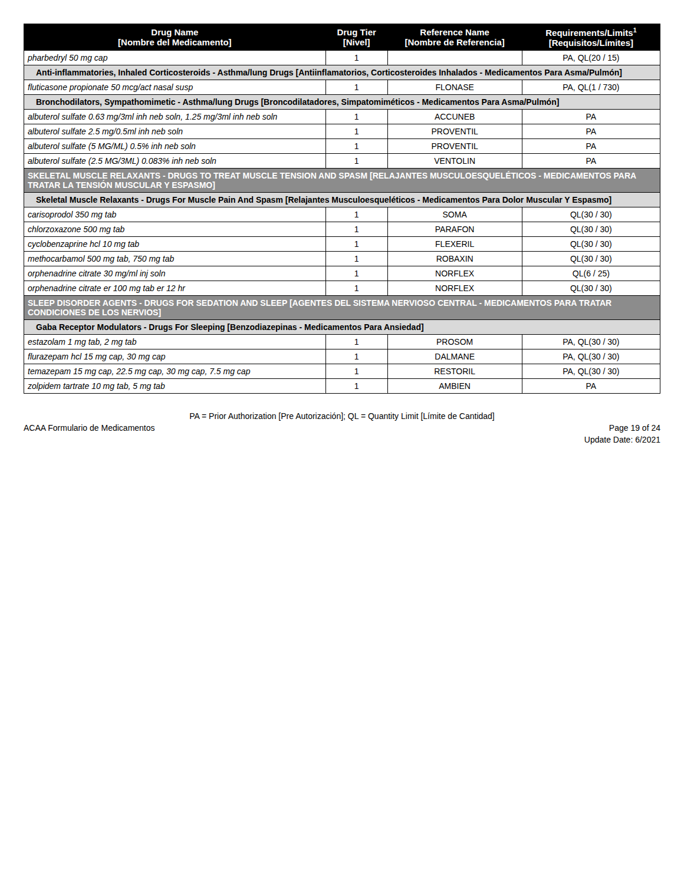| Drug Name [Nombre del Medicamento] | Drug Tier [Nivel] | Reference Name [Nombre de Referencia] | Requirements/Limits 1 [Requisitos/Límites] |
| --- | --- | --- | --- |
| pharbedryl 50 mg cap | 1 | | PA, QL(20 / 15) |
| Anti-inflammatories, Inhaled Corticosteroids - Asthma/lung Drugs [Antiinflamatorios, Corticosteroides Inhalados - Medicamentos Para Asma/Pulmón] |
| fluticasone propionate 50 mcg/act nasal susp | 1 | FLONASE | PA, QL(1 / 730) |
| Bronchodilators, Sympathomimetic - Asthma/lung Drugs [Broncodilatadores, Simpatomiméticos - Medicamentos Para Asma/Pulmón] |
| albuterol sulfate 0.63 mg/3ml inh neb soln, 1.25 mg/3ml inh neb soln | 1 | ACCUNEB | PA |
| albuterol sulfate 2.5 mg/0.5ml inh neb soln | 1 | PROVENTIL | PA |
| albuterol sulfate (5 MG/ML) 0.5% inh neb soln | 1 | PROVENTIL | PA |
| albuterol sulfate (2.5 MG/3ML) 0.083% inh neb soln | 1 | VENTOLIN | PA |
| SKELETAL MUSCLE RELAXANTS - DRUGS TO TREAT MUSCLE TENSION AND SPASM [RELAJANTES MUSCULOESQUELÉTICOS - MEDICAMENTOS PARA TRATAR LA TENSIÓN MUSCULAR Y ESPASMO] |
| Skeletal Muscle Relaxants - Drugs For Muscle Pain And Spasm [Relajantes Musculoesqueléticos - Medicamentos Para Dolor Muscular Y Espasmo] |
| carisoprodol 350 mg tab | 1 | SOMA | QL(30 / 30) |
| chlorzoxazone 500 mg tab | 1 | PARAFON | QL(30 / 30) |
| cyclobenzaprine hcl 10 mg tab | 1 | FLEXERIL | QL(30 / 30) |
| methocarbamol 500 mg tab, 750 mg tab | 1 | ROBAXIN | QL(30 / 30) |
| orphenadrine citrate 30 mg/ml inj soln | 1 | NORFLEX | QL(6 / 25) |
| orphenadrine citrate er 100 mg tab er 12 hr | 1 | NORFLEX | QL(30 / 30) |
| SLEEP DISORDER AGENTS - DRUGS FOR SEDATION AND SLEEP [AGENTES DEL SISTEMA NERVIOSO CENTRAL - MEDICAMENTOS PARA TRATAR CONDICIONES DE LOS NERVIOS] |
| Gaba Receptor Modulators - Drugs For Sleeping [Benzodiazepinas - Medicamentos Para Ansiedad] |
| estazolam 1 mg tab, 2 mg tab | 1 | PROSOM | PA, QL(30 / 30) |
| flurazepam hcl 15 mg cap, 30 mg cap | 1 | DALMANE | PA, QL(30 / 30) |
| temazepam 15 mg cap, 22.5 mg cap, 30 mg cap, 7.5 mg cap | 1 | RESTORIL | PA, QL(30 / 30) |
| zolpidem tartrate 10 mg tab, 5 mg tab | 1 | AMBIEN | PA |
PA = Prior Authorization [Pre Autorización]; QL = Quantity Limit [Límite de Cantidad]
ACAA Formulario de Medicamentos Page 19 of 24
Update Date: 6/2021